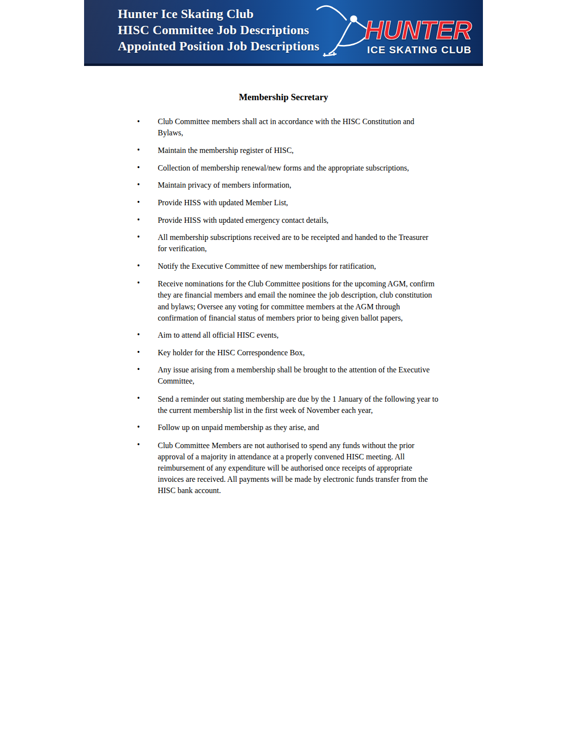Hunter Ice Skating Club
HISC Committee Job Descriptions
Appointed Position Job Descriptions
HUNTER
ICE SKATING CLUB
Membership Secretary
Club Committee members shall act in accordance with the HISC Constitution and Bylaws,
Maintain the membership register of HISC,
Collection of membership renewal/new forms and the appropriate subscriptions,
Maintain privacy of members information,
Provide HISS with updated Member List,
Provide HISS with updated emergency contact details,
All membership subscriptions received are to be receipted and handed to the Treasurer for verification,
Notify the Executive Committee of new memberships for ratification,
Receive nominations for the Club Committee positions for the upcoming AGM, confirm they are financial members and email the nominee the job description, club constitution and bylaws; Oversee any voting for committee members at the AGM through confirmation of financial status of members prior to being given ballot papers,
Aim to attend all official HISC events,
Key holder for the HISC Correspondence Box,
Any issue arising from a membership shall be brought to the attention of the Executive Committee,
Send a reminder out stating membership are due by the 1 January of the following year to the current membership list in the first week of November each year,
Follow up on unpaid membership as they arise, and
Club Committee Members are not authorised to spend any funds without the prior approval of a majority in attendance at a properly convened HISC meeting. All reimbursement of any expenditure will be authorised once receipts of appropriate invoices are received. All payments will be made by electronic funds transfer from the HISC bank account.